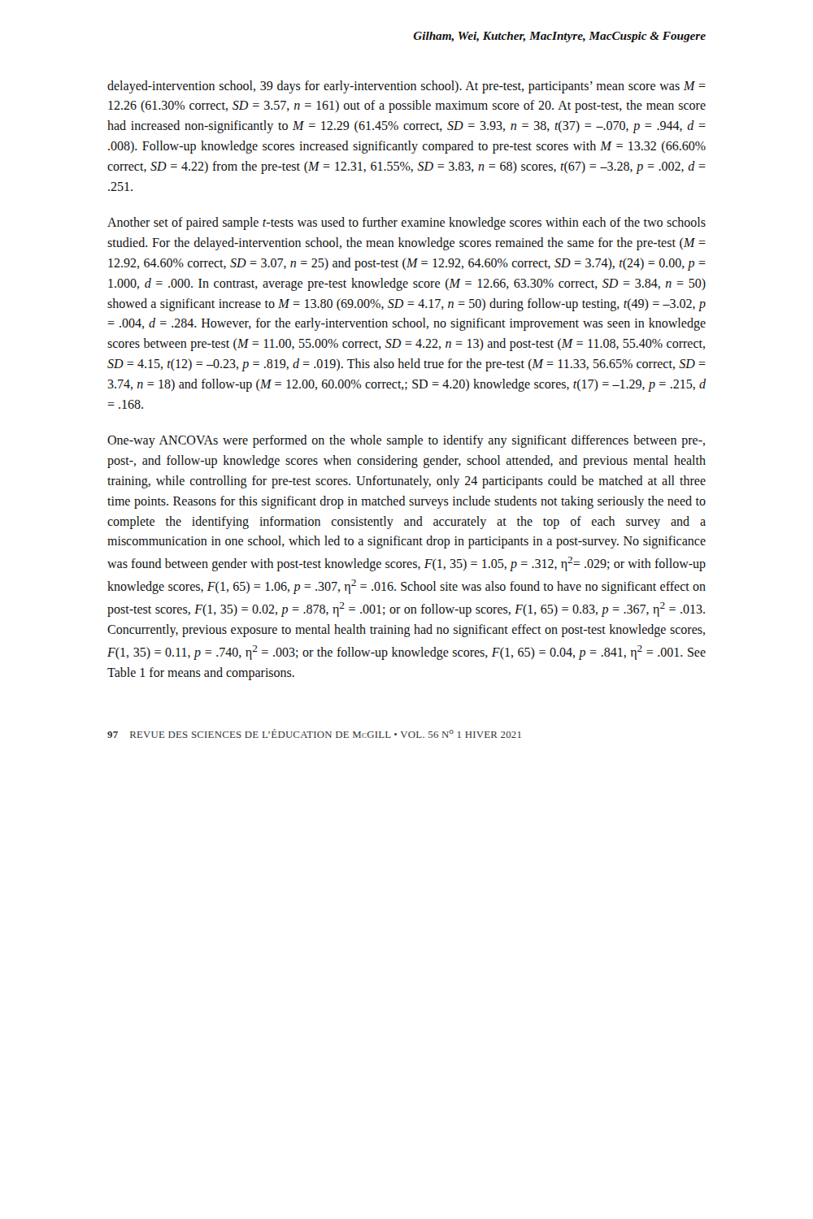Gilham, Wei, Kutcher, MacIntyre, MacCuspic & Fougere
delayed-intervention school, 39 days for early-intervention school). At pre-test, participants’ mean score was M = 12.26 (61.30% correct, SD = 3.57, n = 161) out of a possible maximum score of 20. At post-test, the mean score had increased non-significantly to M = 12.29 (61.45% correct, SD = 3.93, n = 38, t(37) = –.070, p = .944, d = .008). Follow-up knowledge scores increased significantly compared to pre-test scores with M = 13.32 (66.60% correct, SD = 4.22) from the pre-test (M = 12.31, 61.55%, SD = 3.83, n = 68) scores, t(67) = –3.28, p = .002, d = .251.
Another set of paired sample t-tests was used to further examine knowledge scores within each of the two schools studied. For the delayed-intervention school, the mean knowledge scores remained the same for the pre-test (M = 12.92, 64.60% correct, SD = 3.07, n = 25) and post-test (M = 12.92, 64.60% correct, SD = 3.74), t(24) = 0.00, p = 1.000, d = .000. In contrast, average pre-test knowledge score (M = 12.66, 63.30% correct, SD = 3.84, n = 50) showed a significant increase to M = 13.80 (69.00%, SD = 4.17, n = 50) during follow-up testing, t(49) = –3.02, p = .004, d = .284. However, for the early-intervention school, no significant improvement was seen in knowledge scores between pre-test (M = 11.00, 55.00% correct, SD = 4.22, n = 13) and post-test (M = 11.08, 55.40% correct, SD = 4.15, t(12) = –0.23, p = .819, d = .019). This also held true for the pre-test (M = 11.33, 56.65% correct, SD = 3.74, n = 18) and follow-up (M = 12.00, 60.00% correct,; SD = 4.20) knowledge scores, t(17) = –1.29, p = .215, d = .168.
One-way ANCOVAs were performed on the whole sample to identify any significant differences between pre-, post-, and follow-up knowledge scores when considering gender, school attended, and previous mental health training, while controlling for pre-test scores. Unfortunately, only 24 participants could be matched at all three time points. Reasons for this significant drop in matched surveys include students not taking seriously the need to complete the identifying information consistently and accurately at the top of each survey and a miscommunication in one school, which led to a significant drop in participants in a post-survey. No significance was found between gender with post-test knowledge scores, F(1, 35) = 1.05, p = .312, η2= .029; or with follow-up knowledge scores, F(1, 65) = 1.06, p = .307, η2 = .016. School site was also found to have no significant effect on post-test scores, F(1, 35) = 0.02, p = .878, η2 = .001; or on follow-up scores, F(1, 65) = 0.83, p = .367, η2 = .013. Concurrently, previous exposure to mental health training had no significant effect on post-test knowledge scores, F(1, 35) = 0.11, p = .740, η2 = .003; or the follow-up knowledge scores, F(1, 65) = 0.04, p = .841, η2 = .001. See Table 1 for means and comparisons.
97 REVUE DES SCIENCES DE L’ÉDUCATION DE Mc GILL • VOL. 56 No 1 HIVER 2021